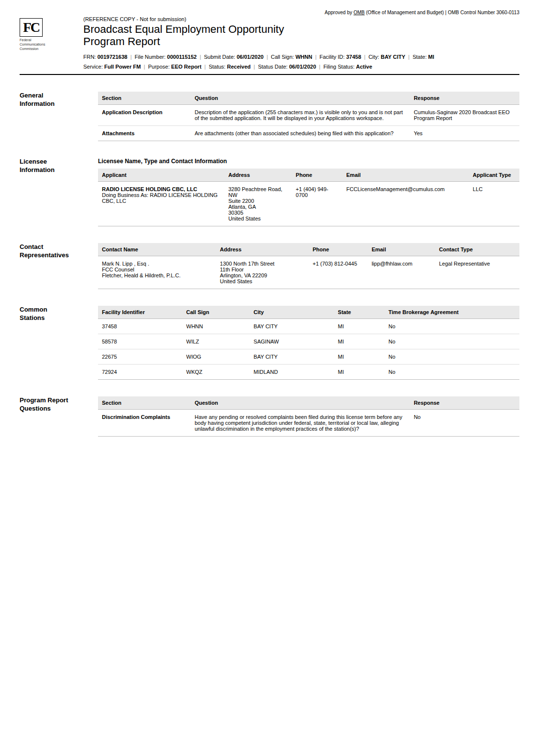Approved by OMB (Office of Management and Budget) | OMB Control Number 3060-0113
FC
Federal
Communications
Commission
(REFERENCE COPY - Not for submission)
Broadcast Equal Employment OpportunityProgram Report
FRN: 0019721638|File Number: 0000115152|Submit Date: 06/01/2020|Call Sign: WHNN|Facility ID: 37458|City: BAY CITY|State: MI
Service: Full Power FM|Purpose: EEO Report|Status: Received|Status Date: 06/01/2020|Filing Status: Active
General
Information
| Section | Question | Response |
| --- | --- | --- |
| Application Description | Description of the application (255 characters max.) is visible only to you and is not part of the submitted application. It will be displayed in your Applications workspace. | Cumulus-Saginaw 2020 Broadcast EEO Program Report |
| Attachments | Are attachments (other than associated schedules) being filed with this application? | Yes |
Licensee
Information
Licensee Name, Type and Contact Information
| Applicant | Address | Phone | Email | Applicant Type |
| --- | --- | --- | --- | --- |
| RADIO LICENSE HOLDING CBC, LLC Doing Business As: RADIO LICENSE HOLDING CBC, LLC | 3280 Peachtree Road, NW Suite 2200 Atlanta, GA 30305 United States | +1 (404) 949-0700 | FCCLicenseManagement@cumulus.com | LLC |
Contact
Representatives
| Contact Name | Address | Phone | Email | Contact Type |
| --- | --- | --- | --- | --- |
| Mark N. Lipp , Esq . FCC Counsel Fletcher, Heald & Hildreth, P.L.C. | 1300 North 17th Street 11th Floor Arlington, VA 22209 United States | +1 (703) 812-0445 | lipp@fhhlaw.com | Legal Representative |
Common
Stations
| Facility Identifier | Call Sign | City | State | Time Brokerage Agreement |
| --- | --- | --- | --- | --- |
| 37458 | WHNN | BAY CITY | MI | No |
| 58578 | WILZ | SAGINAW | MI | No |
| 22675 | WIOG | BAY CITY | MI | No |
| 72924 | WKQZ | MIDLAND | MI | No |
Program Report
Questions
| Section | Question | Response |
| --- | --- | --- |
| Discrimination Complaints | Have any pending or resolved complaints been filed during this license term before any body having competent jurisdiction under federal, state, territorial or local law, alleging unlawful discrimination in the employment practices of the station(s)? | No |